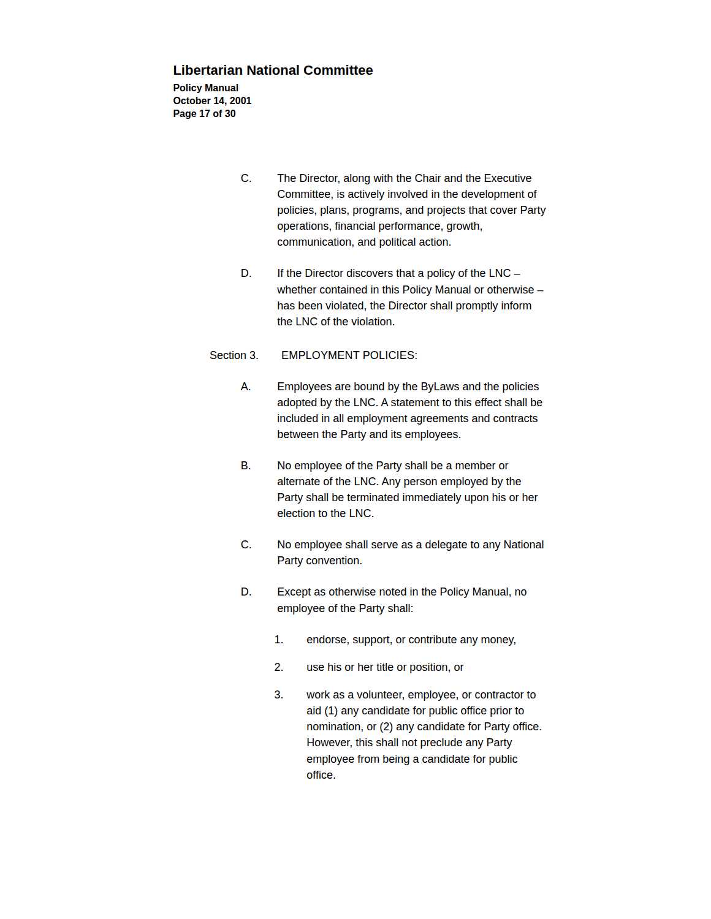Libertarian National Committee
Policy Manual
October 14, 2001
Page 17 of 30
C.
The Director, along with the Chair and the Executive Committee, is actively involved in the development of policies, plans, programs, and projects that cover Party operations, financial performance, growth, communication, and political action.
D.
If the Director discovers that a policy of the LNC – whether contained in this Policy Manual or otherwise – has been violated, the Director shall promptly inform the LNC of the violation.
Section 3.
EMPLOYMENT POLICIES:
A.
Employees are bound by the ByLaws and the policies adopted by the LNC. A statement to this effect shall be included in all employment agreements and contracts between the Party and its employees.
B.
No employee of the Party shall be a member or alternate of the LNC. Any person employed by the Party shall be terminated immediately upon his or her election to the LNC.
C.
No employee shall serve as a delegate to any National Party convention.
D.
Except as otherwise noted in the Policy Manual, no employee of the Party shall:
1.
endorse, support, or contribute any money,
2.
use his or her title or position, or
3.
work as a volunteer, employee, or contractor to aid (1) any candidate for public office prior to nomination, or (2) any candidate for Party office. However, this shall not preclude any Party employee from being a candidate for public office.